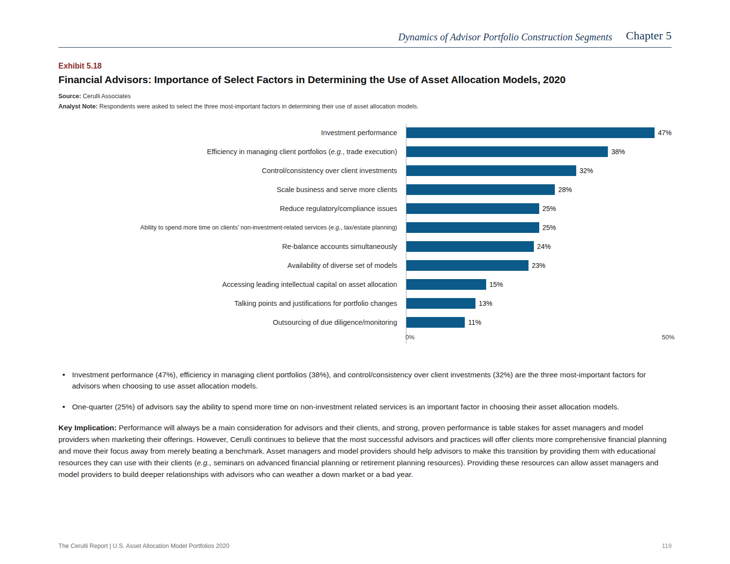Dynamics of Advisor Portfolio Construction Segments
Chapter 5
Exhibit 5.18
Financial Advisors: Importance of Select Factors in Determining the Use of Asset Allocation Models, 2020
Source: Cerulli Associates
Analyst Note: Respondents were asked to select the three most-important factors in determining their use of asset allocation models.
Investment performance
Efficiency in managing client portfolios (e.g., trade execution)
Control/consistency over client investments
Scale business and serve more clients
Reduce regulatory/compliance issues
Ability to spend more time on clients' non-investment-related services (e.g., tax/estate planning)
Re-balance accounts simultaneously
Availability of diverse set of models
Accessing leading intellectual capital on asset allocation
Talking points and justifications for portfolio changes
Outsourcing of due diligence/monitoring
47%
38%
32%
28%
25%
25%
24%
23%
15%
13%
11%
0% 50%
Investment performance (47%), efficiency in managing client portfolios (38%), and control/consistency over client investments (32%) are the three most-important factors for advisors when choosing to use asset allocation models.
One-quarter (25%) of advisors say the ability to spend more time on non-investment related services is an important factor in choosing their asset allocation models.
Key Implication: Performance will always be a main consideration for advisors and their clients, and strong, proven performance is table stakes for asset managers and model providers when marketing their offerings. However, Cerulli continues to believe that the most successful advisors and practices will offer clients more comprehensive financial planning and move their focus away from merely beating a benchmark. Asset managers and model providers should help advisors to make this transition by providing them with educational resources they can use with their clients (e.g., seminars on advanced financial planning or retirement planning resources). Providing these resources can allow asset managers and model providers to build deeper relationships with advisors who can weather a down market or a bad year.
The Cerulli Report | U.S. Asset Allocation Model Portfolios 2020
119